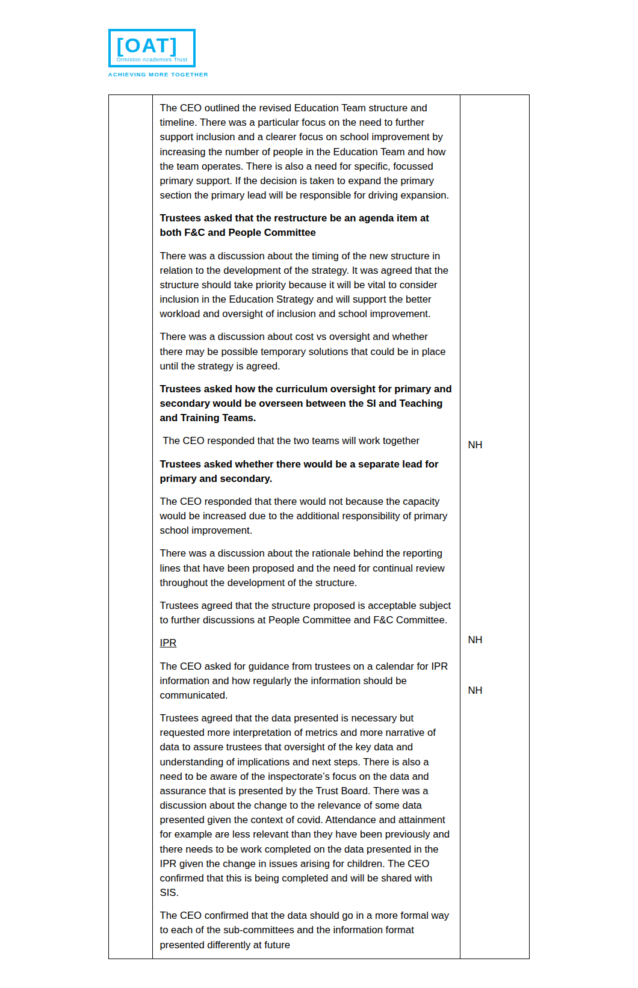[OAT]
Ormiston Academies Trust
ACHIEVING MORE TOGETHER
| | The CEO outlined the revised Education Team structure and timeline. There was a particular focus on the need to further support inclusion and a clearer focus on school improvement by increasing the number of people in the Education Team and how the team operates. There is also a need for specific, focussed primary support. If the decision is taken to expand the primary section the primary lead will be responsible for driving expansion. Trustees asked that the restructure be an agenda item at both F&C and People Committee There was a discussion about the timing of the new structure in relation to the development of the strategy. It was agreed that the structure should take priority because it will be vital to consider inclusion in the Education Strategy and will support the better workload and oversight of inclusion and school improvement. There was a discussion about cost vs oversight and whether there may be possible temporary solutions that could be in place until the strategy is agreed. Trustees asked how the curriculum oversight for primary and secondary would be overseen between the SI and Teaching and Training Teams. The CEO responded that the two teams will work together Trustees asked whether there would be a separate lead for primary and secondary. The CEO responded that there would not because the capacity would be increased due to the additional responsibility of primary school improvement. There was a discussion about the rationale behind the reporting lines that have been proposed and the need for continual review throughout the development of the structure. Trustees agreed that the structure proposed is acceptable subject to further discussions at People Committee and F&C Committee. IPR The CEO asked for guidance from trustees on a calendar for IPR information and how regularly the information should be communicated. Trustees agreed that the data presented is necessary but requested more interpretation of metrics and more narrative of data to assure trustees that oversight of the key data and understanding of implications and next steps. There is also a need to be aware of the inspectorate’s focus on the data and assurance that is presented by the Trust Board. There was a discussion about the change to the relevance of some data presented given the context of covid. Attendance and attainment for example are less relevant than they have been previously and there needs to be work completed on the data presented in the IPR given the change in issues arising for children. The CEO confirmed that this is being completed and will be shared with SIS. The CEO confirmed that the data should go in a more formal way to each of the sub-committees and the information format presented differently at future | NH NH NH |